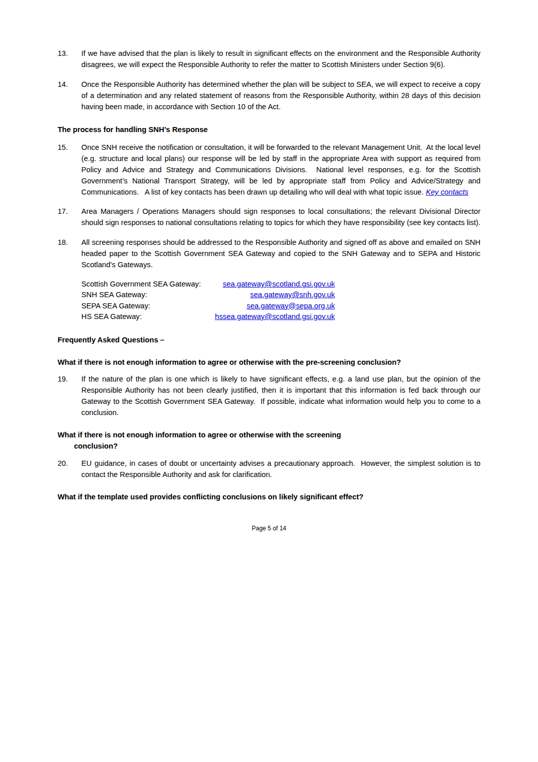13. If we have advised that the plan is likely to result in significant effects on the environment and the Responsible Authority disagrees, we will expect the Responsible Authority to refer the matter to Scottish Ministers under Section 9(6).
14. Once the Responsible Authority has determined whether the plan will be subject to SEA, we will expect to receive a copy of a determination and any related statement of reasons from the Responsible Authority, within 28 days of this decision having been made, in accordance with Section 10 of the Act.
The process for handling SNH’s Response
15. Once SNH receive the notification or consultation, it will be forwarded to the relevant Management Unit. At the local level (e.g. structure and local plans) our response will be led by staff in the appropriate Area with support as required from Policy and Advice and Strategy and Communications Divisions. National level responses, e.g. for the Scottish Government’s National Transport Strategy, will be led by appropriate staff from Policy and Advice/Strategy and Communications. A list of key contacts has been drawn up detailing who will deal with what topic issue. Key contacts
17. Area Managers / Operations Managers should sign responses to local consultations; the relevant Divisional Director should sign responses to national consultations relating to topics for which they have responsibility (see key contacts list).
18. All screening responses should be addressed to the Responsible Authority and signed off as above and emailed on SNH headed paper to the Scottish Government SEA Gateway and copied to the SNH Gateway and to SEPA and Historic Scotland’s Gateways.
| Scottish Government SEA Gateway: | sea.gateway@scotland.gsi.gov.uk |
| SNH SEA Gateway: | sea.gateway@snh.gov.uk |
| SEPA SEA Gateway: | sea.gateway@sepa.org.uk |
| HS SEA Gateway: | hssea.gateway@scotland.gsi.gov.uk |
Frequently Asked Questions –
What if there is not enough information to agree or otherwise with the pre-screening conclusion?
19. If the nature of the plan is one which is likely to have significant effects, e.g. a land use plan, but the opinion of the Responsible Authority has not been clearly justified, then it is important that this information is fed back through our Gateway to the Scottish Government SEA Gateway. If possible, indicate what information would help you to come to a conclusion.
What if there is not enough information to agree or otherwise with the screeningconclusion?
20. EU guidance, in cases of doubt or uncertainty advises a precautionary approach. However, the simplest solution is to contact the Responsible Authority and ask for clarification.
What if the template used provides conflicting conclusions on likely significant effect?
Page 5 of 14